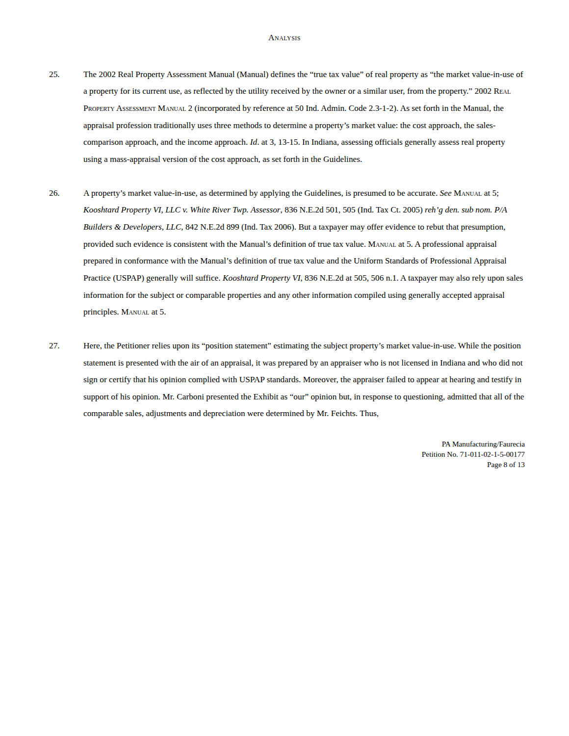Analysis
25.
The 2002 Real Property Assessment Manual (Manual) defines the “true tax value” of real property as “the market value-in-use of a property for its current use, as reflected by the utility received by the owner or a similar user, from the property.” 2002 Real Property Assessment Manual 2 (incorporated by reference at 50 Ind. Admin. Code 2.3-1-2). As set forth in the Manual, the appraisal profession traditionally uses three methods to determine a property’s market value: the cost approach, the sales-comparison approach, and the income approach. Id. at 3, 13-15. In Indiana, assessing officials generally assess real property using a mass-appraisal version of the cost approach, as set forth in the Guidelines.
26.
A property’s market value-in-use, as determined by applying the Guidelines, is presumed to be accurate. See Manual at 5; Kooshtard Property VI, LLC v. White River Twp. Assessor, 836 N.E.2d 501, 505 (Ind. Tax Ct. 2005) reh’g den. sub nom. P/A Builders & Developers, LLC, 842 N.E.2d 899 (Ind. Tax 2006). But a taxpayer may offer evidence to rebut that presumption, provided such evidence is consistent with the Manual’s definition of true tax value. Manual at 5. A professional appraisal prepared in conformance with the Manual’s definition of true tax value and the Uniform Standards of Professional Appraisal Practice (USPAP) generally will suffice. Kooshtard Property VI, 836 N.E.2d at 505, 506 n.1. A taxpayer may also rely upon sales information for the subject or comparable properties and any other information compiled using generally accepted appraisal principles. Manual at 5.
27.
Here, the Petitioner relies upon its “position statement” estimating the subject property’s market value-in-use. While the position statement is presented with the air of an appraisal, it was prepared by an appraiser who is not licensed in Indiana and who did not sign or certify that his opinion complied with USPAP standards. Moreover, the appraiser failed to appear at hearing and testify in support of his opinion. Mr. Carboni presented the Exhibit as “our” opinion but, in response to questioning, admitted that all of the comparable sales, adjustments and depreciation were determined by Mr. Feichts. Thus,
PA Manufacturing/Faurecia
Petition No. 71-011-02-1-5-00177
Page 8 of 13